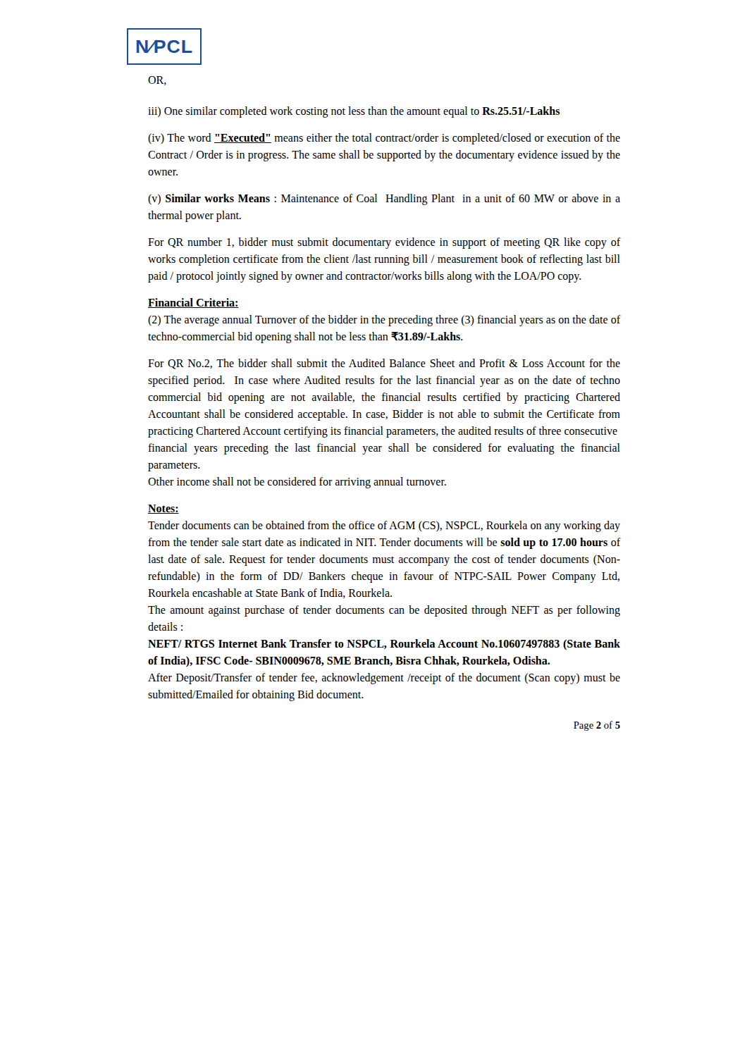N∕PCL
OR,
iii) One similar completed work costing not less than the amount equal to Rs.25.51/-Lakhs
(iv) The word "Executed" means either the total contract/order is completed/closed or execution of the Contract / Order is in progress. The same shall be supported by the documentary evidence issued by the owner.
(v) Similar works Means : Maintenance of Coal Handling Plant in a unit of 60 MW or above in a thermal power plant.
For QR number 1, bidder must submit documentary evidence in support of meeting QR like copy of works completion certificate from the client /last running bill / measurement book of reflecting last bill paid / protocol jointly signed by owner and contractor/works bills along with the LOA/PO copy.
Financial Criteria:
(2) The average annual Turnover of the bidder in the preceding three (3) financial years as on the date of techno-commercial bid opening shall not be less than ₹31.89/-Lakhs.
For QR No.2, The bidder shall submit the Audited Balance Sheet and Profit & Loss Account for the specified period. In case where Audited results for the last financial year as on the date of techno commercial bid opening are not available, the financial results certified by practicing Chartered Accountant shall be considered acceptable. In case, Bidder is not able to submit the Certificate from practicing Chartered Account certifying its financial parameters, the audited results of three consecutive financial years preceding the last financial year shall be considered for evaluating the financial parameters.
Other income shall not be considered for arriving annual turnover.
Notes:
Tender documents can be obtained from the office of AGM (CS), NSPCL, Rourkela on any working day from the tender sale start date as indicated in NIT. Tender documents will be sold up to 17.00 hours of last date of sale. Request for tender documents must accompany the cost of tender documents (Non-refundable) in the form of DD/ Bankers cheque in favour of NTPC-SAIL Power Company Ltd, Rourkela encashable at State Bank of India, Rourkela.
The amount against purchase of tender documents can be deposited through NEFT as per following details :
NEFT/ RTGS Internet Bank Transfer to NSPCL, Rourkela Account No.10607497883 (State Bank of India), IFSC Code- SBIN0009678, SME Branch, Bisra Chhak, Rourkela, Odisha.
After Deposit/Transfer of tender fee, acknowledgement /receipt of the document (Scan copy) must be submitted/Emailed for obtaining Bid document.
Page 2 of 5